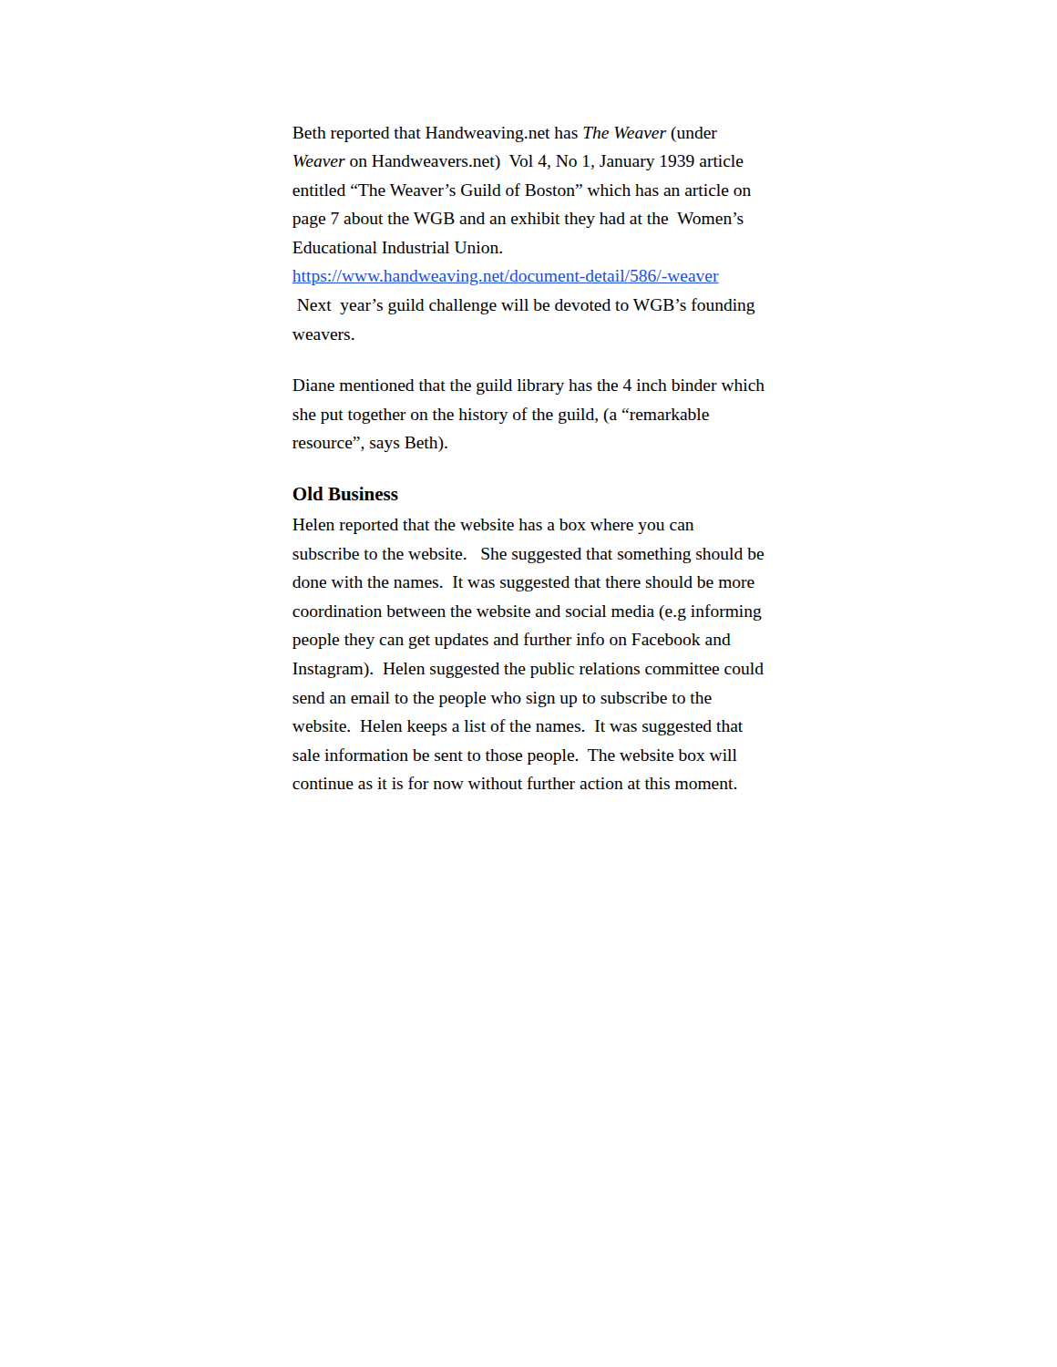Beth reported that Handweaving.net has The Weaver (under Weaver on Handweavers.net) Vol 4, No 1, January 1939 article entitled “The Weaver’s Guild of Boston” which has an article on page 7 about the WGB and an exhibit they had at the Women’s Educational Industrial Union.
https://www.handweaving.net/document-detail/586/-weaver
Next year’s guild challenge will be devoted to WGB’s founding weavers.
Diane mentioned that the guild library has the 4 inch binder which she put together on the history of the guild, (a “remarkable resource”, says Beth).
Old Business
Helen reported that the website has a box where you can subscribe to the website. She suggested that something should be done with the names. It was suggested that there should be more coordination between the website and social media (e.g informing people they can get updates and further info on Facebook and Instagram). Helen suggested the public relations committee could send an email to the people who sign up to subscribe to the website. Helen keeps a list of the names. It was suggested that sale information be sent to those people. The website box will continue as it is for now without further action at this moment.